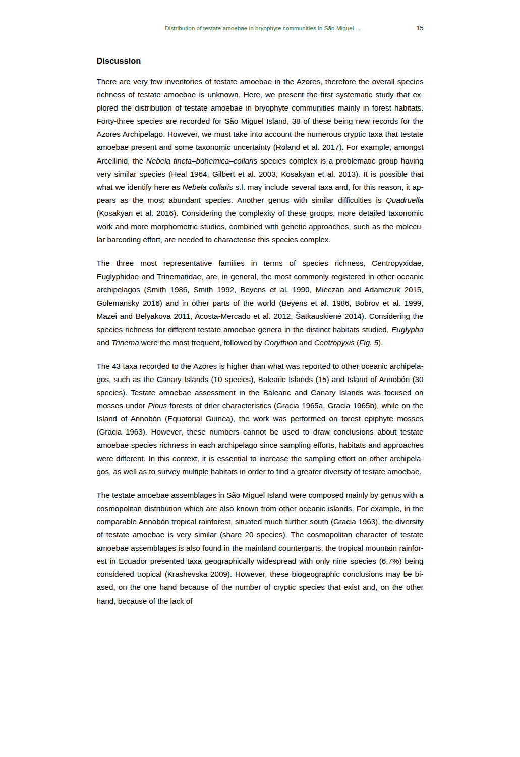Distribution of testate amoebae in bryophyte communities in São Miguel ... 15
Discussion
There are very few inventories of testate amoebae in the Azores, therefore the overall species richness of testate amoebae is unknown. Here, we present the first systematic study that explored the distribution of testate amoebae in bryophyte communities mainly in forest habitats. Forty-three species are recorded for São Miguel Island, 38 of these being new records for the Azores Archipelago. However, we must take into account the numerous cryptic taxa that testate amoebae present and some taxonomic uncertainty (Roland et al. 2017). For example, amongst Arcellinid, the Nebela tincta–bohemica–collaris species complex is a problematic group having very similar species (Heal 1964, Gilbert et al. 2003, Kosakyan et al. 2013). It is possible that what we identify here as Nebela collaris s.l. may include several taxa and, for this reason, it appears as the most abundant species. Another genus with similar difficulties is Quadruella (Kosakyan et al. 2016). Considering the complexity of these groups, more detailed taxonomic work and more morphometric studies, combined with genetic approaches, such as the molecular barcoding effort, are needed to characterise this species complex.
The three most representative families in terms of species richness, Centropyxidae, Euglyphidae and Trinematidae, are, in general, the most commonly registered in other oceanic archipelagos (Smith 1986, Smith 1992, Beyens et al. 1990, Mieczan and Adamczuk 2015, Golemansky 2016) and in other parts of the world (Beyens et al. 1986, Bobrov et al. 1999, Mazei and Belyakova 2011, Acosta-Mercado et al. 2012, Šatkauskienė 2014). Considering the species richness for different testate amoebae genera in the distinct habitats studied, Euglypha and Trinema were the most frequent, followed by Corythion and Centropyxis (Fig. 5).
The 43 taxa recorded to the Azores is higher than what was reported to other oceanic archipelagos, such as the Canary Islands (10 species), Balearic Islands (15) and Island of Annobón (30 species). Testate amoebae assessment in the Balearic and Canary Islands was focused on mosses under Pinus forests of drier characteristics (Gracia 1965a, Gracia 1965b), while on the Island of Annobón (Equatorial Guinea), the work was performed on forest epiphyte mosses (Gracia 1963). However, these numbers cannot be used to draw conclusions about testate amoebae species richness in each archipelago since sampling efforts, habitats and approaches were different. In this context, it is essential to increase the sampling effort on other archipelagos, as well as to survey multiple habitats in order to find a greater diversity of testate amoebae.
The testate amoebae assemblages in São Miguel Island were composed mainly by genus with a cosmopolitan distribution which are also known from other oceanic islands. For example, in the comparable Annobón tropical rainforest, situated much further south (Gracia 1963), the diversity of testate amoebae is very similar (share 20 species). The cosmopolitan character of testate amoebae assemblages is also found in the mainland counterparts: the tropical mountain rainforest in Ecuador presented taxa geographically widespread with only nine species (6.7%) being considered tropical (Krashevska 2009). However, these biogeographic conclusions may be biased, on the one hand because of the number of cryptic species that exist and, on the other hand, because of the lack of